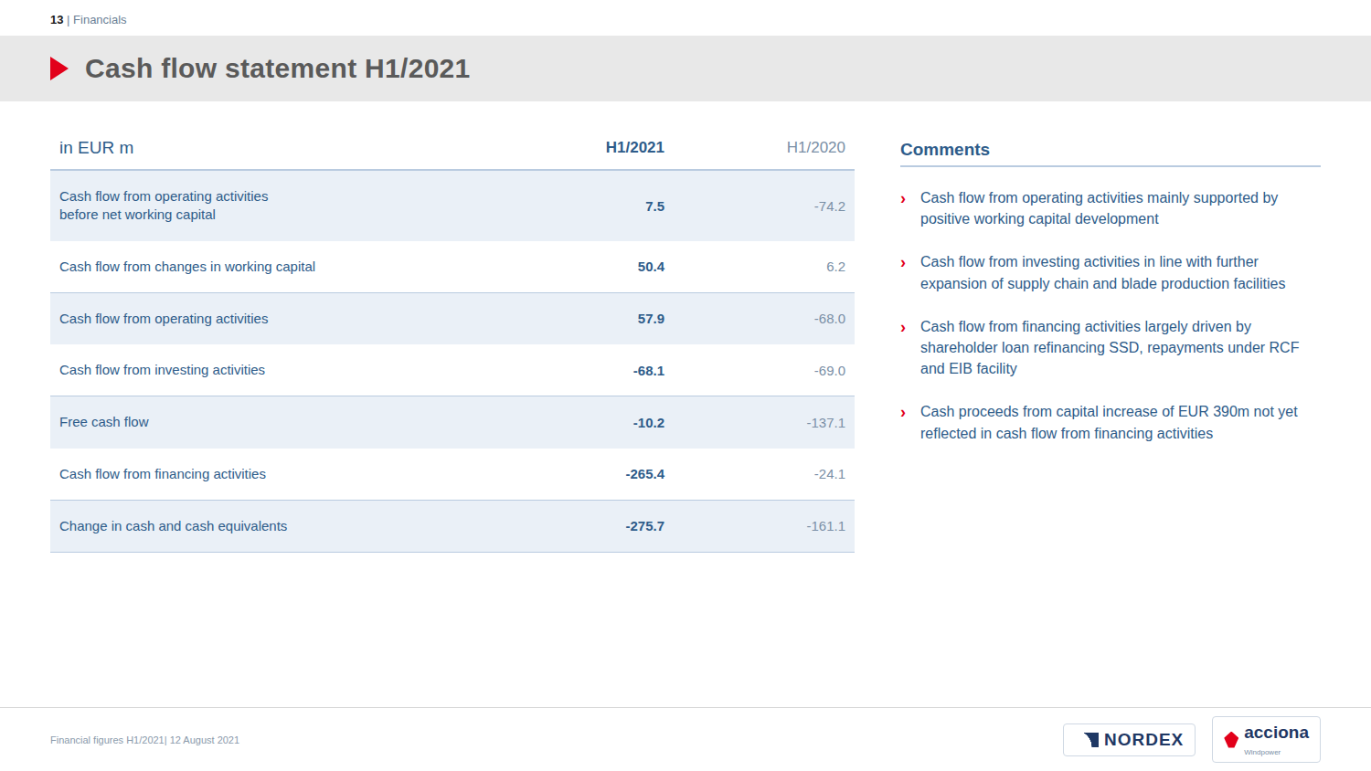13 | Financials
Cash flow statement H1/2021
| in EUR m | H1/2021 | H1/2020 |
| --- | --- | --- |
| Cash flow from operating activities before net working capital | 7.5 | -74.2 |
| Cash flow from changes in working capital | 50.4 | 6.2 |
| Cash flow from operating activities | 57.9 | -68.0 |
| Cash flow from investing activities | -68.1 | -69.0 |
| Free cash flow | -10.2 | -137.1 |
| Cash flow from financing activities | -265.4 | -24.1 |
| Change in cash and cash equivalents | -275.7 | -161.1 |
Comments
Cash flow from operating activities mainly supported by positive working capital development
Cash flow from investing activities in line with further expansion of supply chain and blade production facilities
Cash flow from financing activities largely driven by shareholder loan refinancing SSD, repayments under RCF and EIB facility
Cash proceeds from capital increase of EUR 390m not yet reflected in cash flow from financing activities
Financial figures H1/2021| 12 August 2021
NORDEX
acciona
Windpower